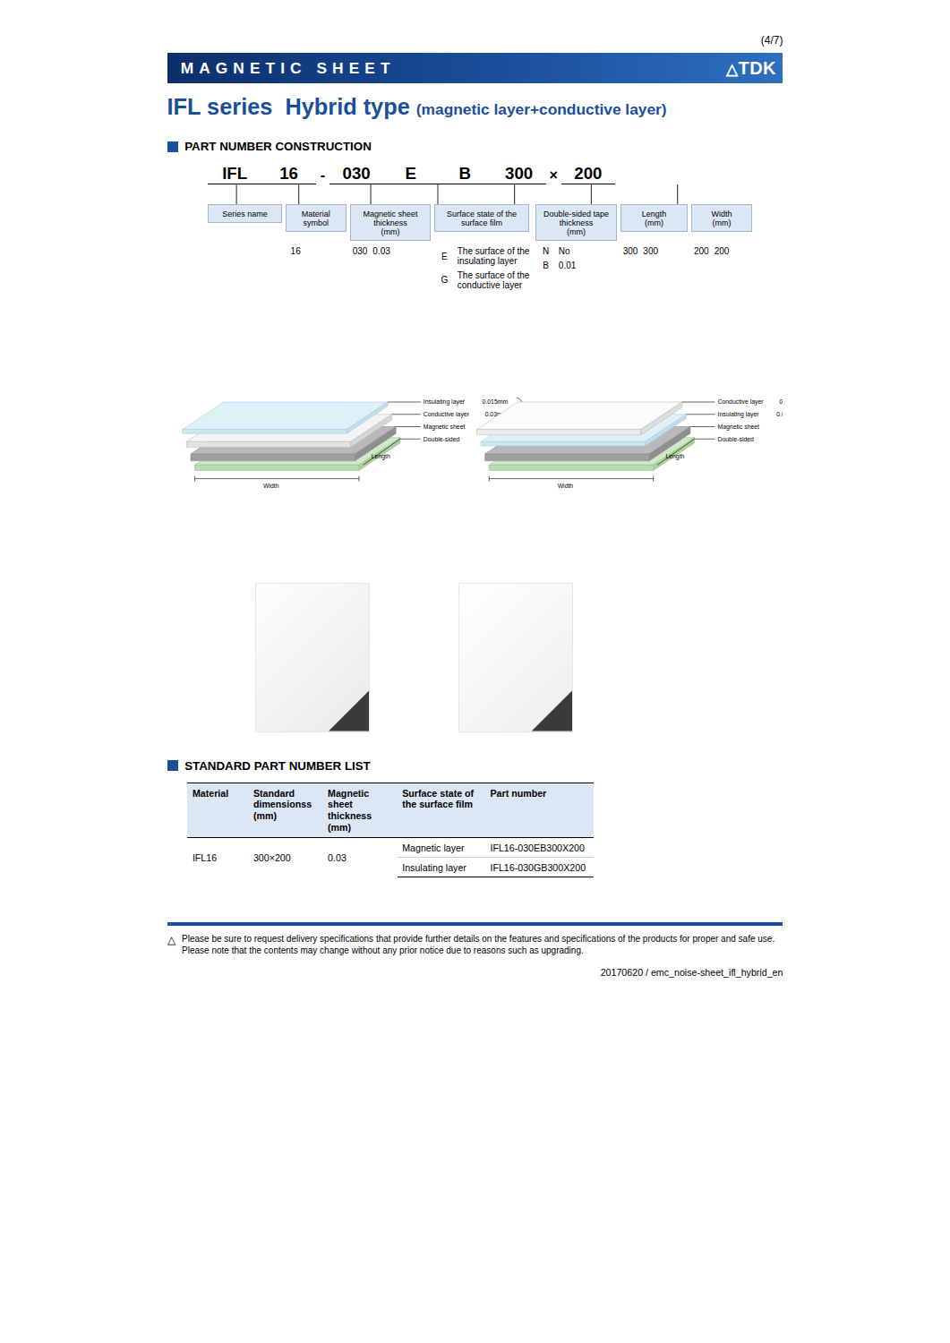(4/7)
MAGNETIC SHEET
△TDK
IFL series Hybrid type (magnetic layer+conductive layer)
PART NUMBER CONSTRUCTION
| IFL | 16 | - | 030 | E | B | 300 | × | 200 |
| Series name | Material symbol | Magnetic sheet thickness (mm) | Surface state of the surface film | Double-sided tape thickness (mm) | Length (mm) | Width (mm) |
| | / 16 / / | / 030 / 0.03 / | / E / The surface of the insulating layer / / G / The surface of the conductive layer / | / N / No / / B / 0.01 / | / 300 / 300 / | / 200 / 200 / |
Insulating layer 0.015mm Conductive layer 0.03mm Magnetic sheet Double-sided Surface film Length Width Conductive layer 0.03mm Insulating layer 0.015mm Magnetic sheet Double-sided Surface film Length Width
STANDARD PART NUMBER LIST
| Material | Standard dimensionss (mm) | Magnetic sheet thickness (mm) | Surface state of the surface film | Part number |
| --- | --- | --- | --- | --- |
| IFL16 | 300×200 | 0.03 | Magnetic layer | IFL16-030EB300X200 |
| Insulating layer | IFL16-030GB300X200 |
△
Please be sure to request delivery specifications that provide further details on the features and specifications of the products for proper and safe use.
Please note that the contents may change without any prior notice due to reasons such as upgrading.
20170620 / emc_noise-sheet_ifl_hybrid_en